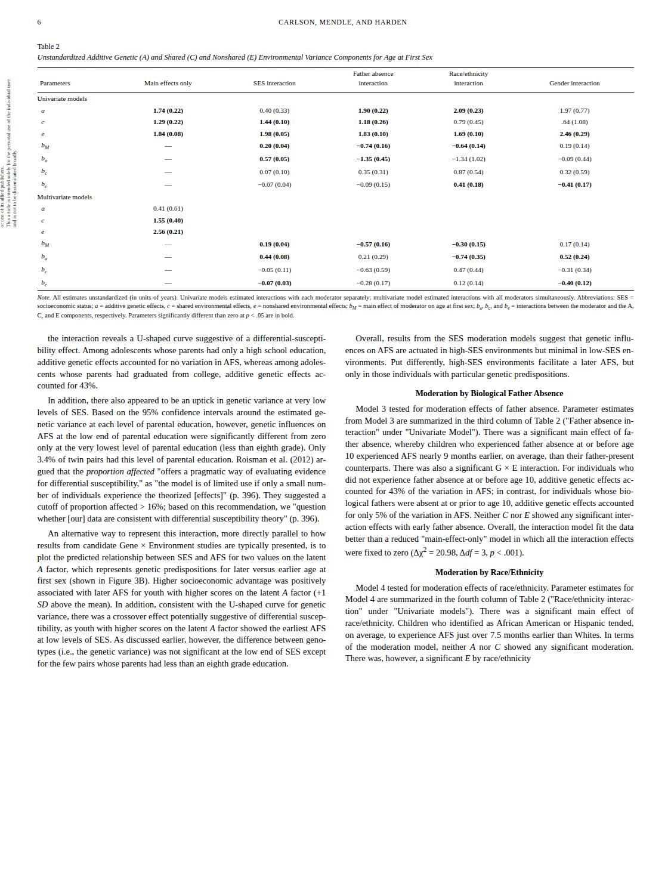6 CARLSON, MENDLE, AND HARDEN
This document is copyrighted by the American Psychological Association or one of its allied publishers.
This article is intended solely for the personal use of the individual user and is not to be disseminated broadly.
Table 2
Unstandardized Additive Genetic (A) and Shared (C) and Nonshared (E) Environmental Variance Components for Age at First Sex
| Parameters | Main effects only | SES interaction | Father absence interaction | Race/ethnicity interaction | Gender interaction |
| --- | --- | --- | --- | --- | --- |
| Univariate models |
| a | 1.74 (0.22) | 0.40 (0.33) | 1.90 (0.22) | 2.09 (0.23) | 1.97 (0.77) |
| c | 1.29 (0.22) | 1.44 (0.10) | 1.18 (0.26) | 0.79 (0.45) | .64 (1.08) |
| e | 1.84 (0.08) | 1.98 (0.05) | 1.83 (0.10) | 1.69 (0.10) | 2.46 (0.29) |
| b M | — | 0.20 (0.04) | −0.74 (0.16) | −0.64 (0.14) | 0.19 (0.14) |
| b a | — | 0.57 (0.05) | −1.35 (0.45) | −1.34 (1.02) | −0.09 (0.44) |
| b c | — | 0.07 (0.10) | 0.35 (0.31) | 0.87 (0.54) | 0.32 (0.59) |
| b e | — | −0.07 (0.04) | −0.09 (0.15) | 0.41 (0.18) | −0.41 (0.17) |
| Multivariate models |
| a | 0.41 (0.61) | | | | |
| c | 1.55 (0.40) | | | | |
| e | 2.56 (0.21) | | | | |
| b M | — | 0.19 (0.04) | −0.57 (0.16) | −0.30 (0.15) | 0.17 (0.14) |
| b a | — | 0.44 (0.08) | 0.21 (0.29) | −0.74 (0.35) | 0.52 (0.24) |
| b c | — | −0.05 (0.11) | −0.63 (0.59) | 0.47 (0.44) | −0.31 (0.34) |
| b e | — | −0.07 (0.03) | −0.28 (0.17) | 0.12 (0.14) | −0.40 (0.12) |
Note. All estimates unstandardized (in units of years). Univariate models estimated interactions with each moderator separately; multivariate model estimated interactions with all moderators simultaneously. Abbreviations: SES = socioeconomic status; a = additive genetic effects, c = shared environmental effects, e = nonshared environmental effects; bM = main effect of moderator on age at first sex; ba, bc, and be = interactions between the moderator and the A, C, and E components, respectively. Parameters significantly different than zero at p < .05 are in bold.
the interaction reveals a U-shaped curve suggestive of a differential-susceptibility effect. Among adolescents whose parents had only a high school education, additive genetic effects accounted for no variation in AFS, whereas among adolescents whose parents had graduated from college, additive genetic effects accounted for 43%.
In addition, there also appeared to be an uptick in genetic variance at very low levels of SES. Based on the 95% confidence intervals around the estimated genetic variance at each level of parental education, however, genetic influences on AFS at the low end of parental education were significantly different from zero only at the very lowest level of parental education (less than eighth grade). Only 3.4% of twin pairs had this level of parental education. Roisman et al. (2012) argued that the proportion affected "offers a pragmatic way of evaluating evidence for differential susceptibility," as "the model is of limited use if only a small number of individuals experience the theorized [effects]" (p. 396). They suggested a cutoff of proportion affected > 16%; based on this recommendation, we "question whether [our] data are consistent with differential susceptibility theory" (p. 396).
An alternative way to represent this interaction, more directly parallel to how results from candidate Gene × Environment studies are typically presented, is to plot the predicted relationship between SES and AFS for two values on the latent A factor, which represents genetic predispositions for later versus earlier age at first sex (shown in Figure 3B). Higher socioeconomic advantage was positively associated with later AFS for youth with higher scores on the latent A factor (+1 SD above the mean). In addition, consistent with the U-shaped curve for genetic variance, there was a crossover effect potentially suggestive of differential susceptibility, as youth with higher scores on the latent A factor showed the earliest AFS at low levels of SES. As discussed earlier, however, the difference between genotypes (i.e., the genetic variance) was not significant at the low end of SES except for the few pairs whose parents had less than an eighth grade education.
Overall, results from the SES moderation models suggest that genetic influences on AFS are actuated in high-SES environments but minimal in low-SES environments. Put differently, high-SES environments facilitate a later AFS, but only in those individuals with particular genetic predispositions.
Moderation by Biological Father Absence
Model 3 tested for moderation effects of father absence. Parameter estimates from Model 3 are summarized in the third column of Table 2 ("Father absence interaction" under "Univariate Model"). There was a significant main effect of father absence, whereby children who experienced father absence at or before age 10 experienced AFS nearly 9 months earlier, on average, than their father-present counterparts. There was also a significant G × E interaction. For individuals who did not experience father absence at or before age 10, additive genetic effects accounted for 43% of the variation in AFS; in contrast, for individuals whose biological fathers were absent at or prior to age 10, additive genetic effects accounted for only 5% of the variation in AFS. Neither C nor E showed any significant interaction effects with early father absence. Overall, the interaction model fit the data better than a reduced "main-effect-only" model in which all the interaction effects were fixed to zero (Δχ2 = 20.98, Δdf = 3, p < .001).
Moderation by Race/Ethnicity
Model 4 tested for moderation effects of race/ethnicity. Parameter estimates for Model 4 are summarized in the fourth column of Table 2 ("Race/ethnicity interaction" under "Univariate models"). There was a significant main effect of race/ethnicity. Children who identified as African American or Hispanic tended, on average, to experience AFS just over 7.5 months earlier than Whites. In terms of the moderation model, neither A nor C showed any significant moderation. There was, however, a significant E by race/ethnicity